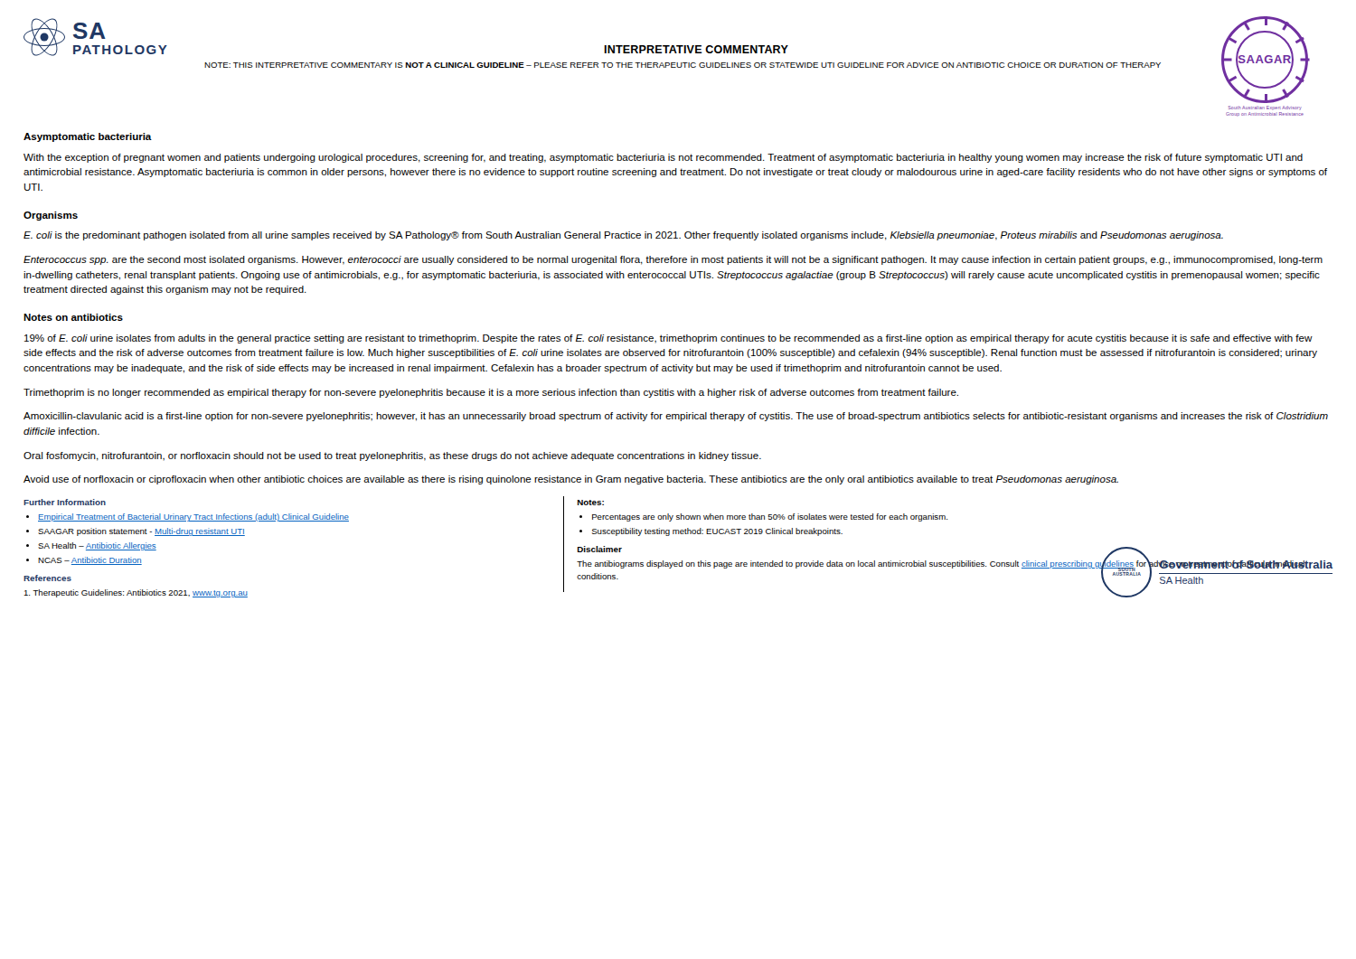SA
PATHOLOGY
INTERPRETATIVE COMMENTARY
NOTE: THIS INTERPRETATIVE COMMENTARY IS NOT A CLINICAL GUIDELINE – PLEASE REFER TO THE THERAPEUTIC GUIDELINES OR STATEWIDE UTI GUIDELINE FOR ADVICE ON ANTIBIOTIC CHOICE OR DURATION OF THERAPY
SAAGAR
South Australian Expert Advisory
Group on Antimicrobial Resistance
Asymptomatic bacteriuria
With the exception of pregnant women and patients undergoing urological procedures, screening for, and treating, asymptomatic bacteriuria is not recommended. Treatment of asymptomatic bacteriuria in healthy young women may increase the risk of future symptomatic UTI and antimicrobial resistance. Asymptomatic bacteriuria is common in older persons, however there is no evidence to support routine screening and treatment. Do not investigate or treat cloudy or malodourous urine in aged-care facility residents who do not have other signs or symptoms of UTI.
Organisms
E. coli is the predominant pathogen isolated from all urine samples received by SA Pathology® from South Australian General Practice in 2021. Other frequently isolated organisms include, Klebsiella pneumoniae, Proteus mirabilis and Pseudomonas aeruginosa.
Enterococcus spp. are the second most isolated organisms. However, enterococci are usually considered to be normal urogenital flora, therefore in most patients it will not be a significant pathogen. It may cause infection in certain patient groups, e.g., immunocompromised, long-term in-dwelling catheters, renal transplant patients. Ongoing use of antimicrobials, e.g., for asymptomatic bacteriuria, is associated with enterococcal UTIs. Streptococcus agalactiae (group B Streptococcus) will rarely cause acute uncomplicated cystitis in premenopausal women; specific treatment directed against this organism may not be required.
Notes on antibiotics
19% of E. coli urine isolates from adults in the general practice setting are resistant to trimethoprim. Despite the rates of E. coli resistance, trimethoprim continues to be recommended as a first-line option as empirical therapy for acute cystitis because it is safe and effective with few side effects and the risk of adverse outcomes from treatment failure is low. Much higher susceptibilities of E. coli urine isolates are observed for nitrofurantoin (100% susceptible) and cefalexin (94% susceptible). Renal function must be assessed if nitrofurantoin is considered; urinary concentrations may be inadequate, and the risk of side effects may be increased in renal impairment. Cefalexin has a broader spectrum of activity but may be used if trimethoprim and nitrofurantoin cannot be used.
Trimethoprim is no longer recommended as empirical therapy for non-severe pyelonephritis because it is a more serious infection than cystitis with a higher risk of adverse outcomes from treatment failure.
Amoxicillin-clavulanic acid is a first-line option for non-severe pyelonephritis; however, it has an unnecessarily broad spectrum of activity for empirical therapy of cystitis. The use of broad-spectrum antibiotics selects for antibiotic-resistant organisms and increases the risk of Clostridium difficile infection.
Oral fosfomycin, nitrofurantoin, or norfloxacin should not be used to treat pyelonephritis, as these drugs do not achieve adequate concentrations in kidney tissue.
Avoid use of norfloxacin or ciprofloxacin when other antibiotic choices are available as there is rising quinolone resistance in Gram negative bacteria. These antibiotics are the only oral antibiotics available to treat Pseudomonas aeruginosa.
Further Information
Empirical Treatment of Bacterial Urinary Tract Infections (adult) Clinical Guideline
SAAGAR position statement - Multi-drug resistant UTI
SA Health – Antibiotic Allergies
NCAS – Antibiotic Duration
References
1. Therapeutic Guidelines: Antibiotics 2021, www.tg.org.au
Notes:
Percentages are only shown when more than 50% of isolates were tested for each organism.
Susceptibility testing method: EUCAST 2019 Clinical breakpoints.
Disclaimer
The antibiograms displayed on this page are intended to provide data on local antimicrobial susceptibilities. Consult clinical prescribing guidelines for advice on treatment of particular medical conditions.
SOUTH
AUSTRALIA
Government of South Australia
SA Health